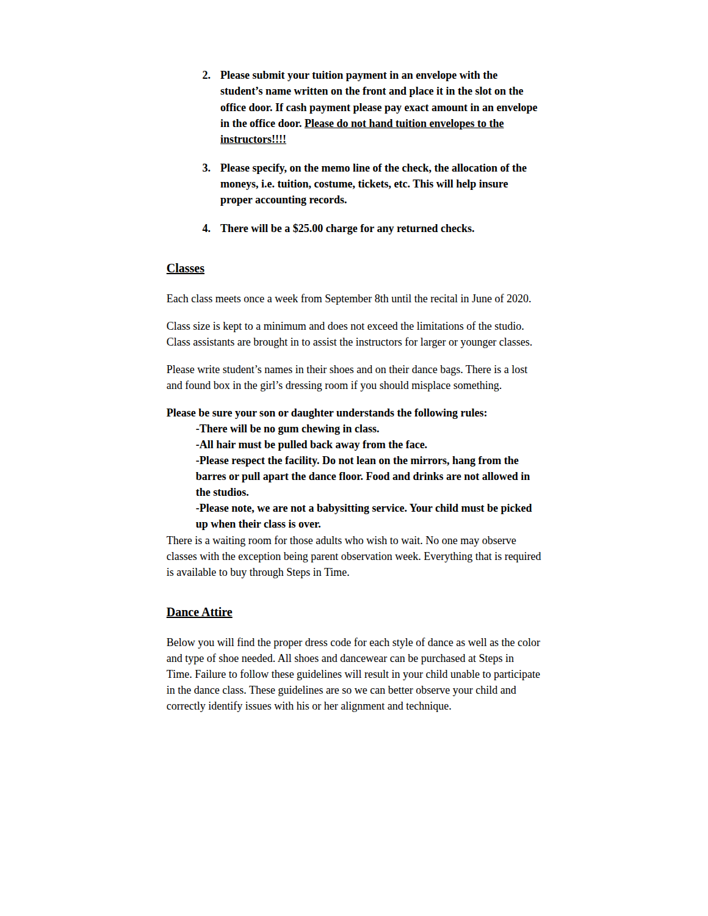Please submit your tuition payment in an envelope with the student’s name written on the front and place it in the slot on the office door. If cash payment please pay exact amount in an envelope in the office door. Please do not hand tuition envelopes to the instructors!!!!
Please specify, on the memo line of the check, the allocation of the moneys, i.e. tuition, costume, tickets, etc. This will help insure proper accounting records.
There will be a $25.00 charge for any returned checks.
Classes
Each class meets once a week from September 8th until the recital in June of 2020.
Class size is kept to a minimum and does not exceed the limitations of the studio. Class assistants are brought in to assist the instructors for larger or younger classes.
Please write student’s names in their shoes and on their dance bags. There is a lost and found box in the girl’s dressing room if you should misplace something.
Please be sure your son or daughter understands the following rules:
-There will be no gum chewing in class.
-All hair must be pulled back away from the face.
-Please respect the facility. Do not lean on the mirrors, hang from the barres or pull apart the dance floor. Food and drinks are not allowed in the studios.
-Please note, we are not a babysitting service. Your child must be picked up when their class is over.
There is a waiting room for those adults who wish to wait. No one may observe classes with the exception being parent observation week. Everything that is required is available to buy through Steps in Time.
Dance Attire
Below you will find the proper dress code for each style of dance as well as the color and type of shoe needed. All shoes and dancewear can be purchased at Steps in Time. Failure to follow these guidelines will result in your child unable to participate in the dance class. These guidelines are so we can better observe your child and correctly identify issues with his or her alignment and technique.